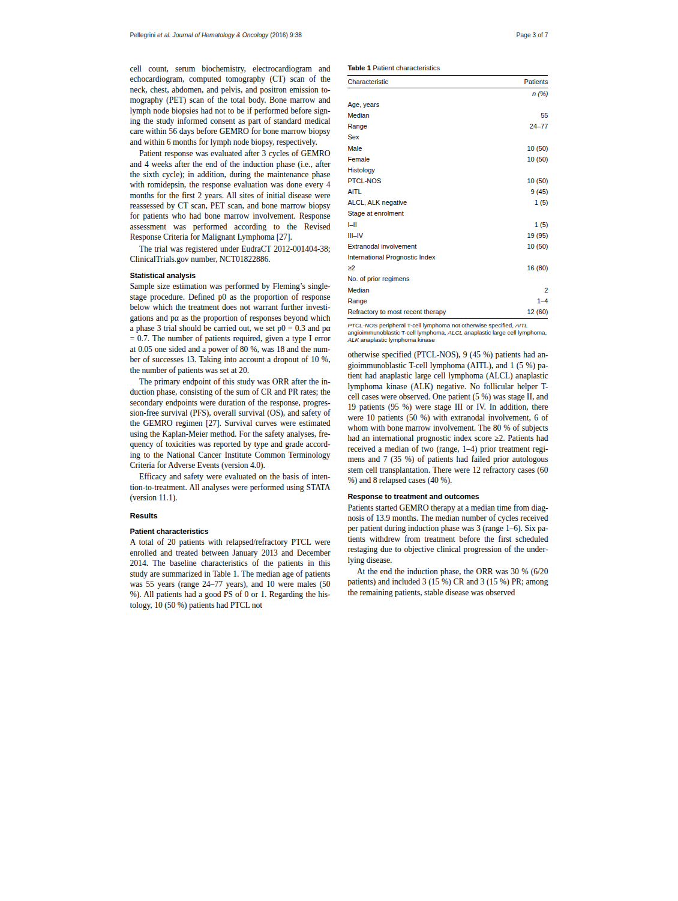Pellegrini et al. Journal of Hematology & Oncology (2016) 9:38
Page 3 of 7
cell count, serum biochemistry, electrocardiogram and echocardiogram, computed tomography (CT) scan of the neck, chest, abdomen, and pelvis, and positron emission tomography (PET) scan of the total body. Bone marrow and lymph node biopsies had not to be if performed before signing the study informed consent as part of standard medical care within 56 days before GEMRO for bone marrow biopsy and within 6 months for lymph node biopsy, respectively.
Patient response was evaluated after 3 cycles of GEMRO and 4 weeks after the end of the induction phase (i.e., after the sixth cycle); in addition, during the maintenance phase with romidepsin, the response evaluation was done every 4 months for the first 2 years. All sites of initial disease were reassessed by CT scan, PET scan, and bone marrow biopsy for patients who had bone marrow involvement. Response assessment was performed according to the Revised Response Criteria for Malignant Lymphoma [27].
The trial was registered under EudraCT 2012-001404-38; ClinicalTrials.gov number, NCT01822886.
Statistical analysis
Sample size estimation was performed by Fleming’s single-stage procedure. Defined p0 as the proportion of response below which the treatment does not warrant further investigations and pα as the proportion of responses beyond which a phase 3 trial should be carried out, we set p0 = 0.3 and pα = 0.7. The number of patients required, given a type I error at 0.05 one sided and a power of 80 %, was 18 and the number of successes 13. Taking into account a dropout of 10 %, the number of patients was set at 20.
The primary endpoint of this study was ORR after the induction phase, consisting of the sum of CR and PR rates; the secondary endpoints were duration of the response, progression-free survival (PFS), overall survival (OS), and safety of the GEMRO regimen [27]. Survival curves were estimated using the Kaplan-Meier method. For the safety analyses, frequency of toxicities was reported by type and grade according to the National Cancer Institute Common Terminology Criteria for Adverse Events (version 4.0).
Efficacy and safety were evaluated on the basis of intention-to-treatment. All analyses were performed using STATA (version 11.1).
Results
Patient characteristics
A total of 20 patients with relapsed/refractory PTCL were enrolled and treated between January 2013 and December 2014. The baseline characteristics of the patients in this study are summarized in Table 1. The median age of patients was 55 years (range 24–77 years), and 10 were males (50 %). All patients had a good PS of 0 or 1. Regarding the histology, 10 (50 %) patients had PTCL not
Table 1 Patient characteristics
| Characteristic | Patients |
| --- | --- |
| | n (%) |
| Age, years | |
| Median | 55 |
| Range | 24–77 |
| Sex | |
| Male | 10 (50) |
| Female | 10 (50) |
| Histology | |
| PTCL-NOS | 10 (50) |
| AITL | 9 (45) |
| ALCL, ALK negative | 1 (5) |
| Stage at enrolment | |
| I–II | 1 (5) |
| III–IV | 19 (95) |
| Extranodal involvement | 10 (50) |
| International Prognostic Index | |
| ≥2 | 16 (80) |
| No. of prior regimens | |
| Median | 2 |
| Range | 1–4 |
| Refractory to most recent therapy | 12 (60) |
PTCL-NOS peripheral T-cell lymphoma not otherwise specified, AITL angioimmunoblastic T-cell lymphoma, ALCL anaplastic large cell lymphoma, ALK anaplastic lymphoma kinase
otherwise specified (PTCL-NOS), 9 (45 %) patients had angioimmunoblastic T-cell lymphoma (AITL), and 1 (5 %) patient had anaplastic large cell lymphoma (ALCL) anaplastic lymphoma kinase (ALK) negative. No follicular helper T-cell cases were observed. One patient (5 %) was stage II, and 19 patients (95 %) were stage III or IV. In addition, there were 10 patients (50 %) with extranodal involvement, 6 of whom with bone marrow involvement. The 80 % of subjects had an international prognostic index score ≥2. Patients had received a median of two (range, 1–4) prior treatment regimens and 7 (35 %) of patients had failed prior autologous stem cell transplantation. There were 12 refractory cases (60 %) and 8 relapsed cases (40 %).
Response to treatment and outcomes
Patients started GEMRO therapy at a median time from diagnosis of 13.9 months. The median number of cycles received per patient during induction phase was 3 (range 1–6). Six patients withdrew from treatment before the first scheduled restaging due to objective clinical progression of the underlying disease.
At the end the induction phase, the ORR was 30 % (6/20 patients) and included 3 (15 %) CR and 3 (15 %) PR; among the remaining patients, stable disease was observed